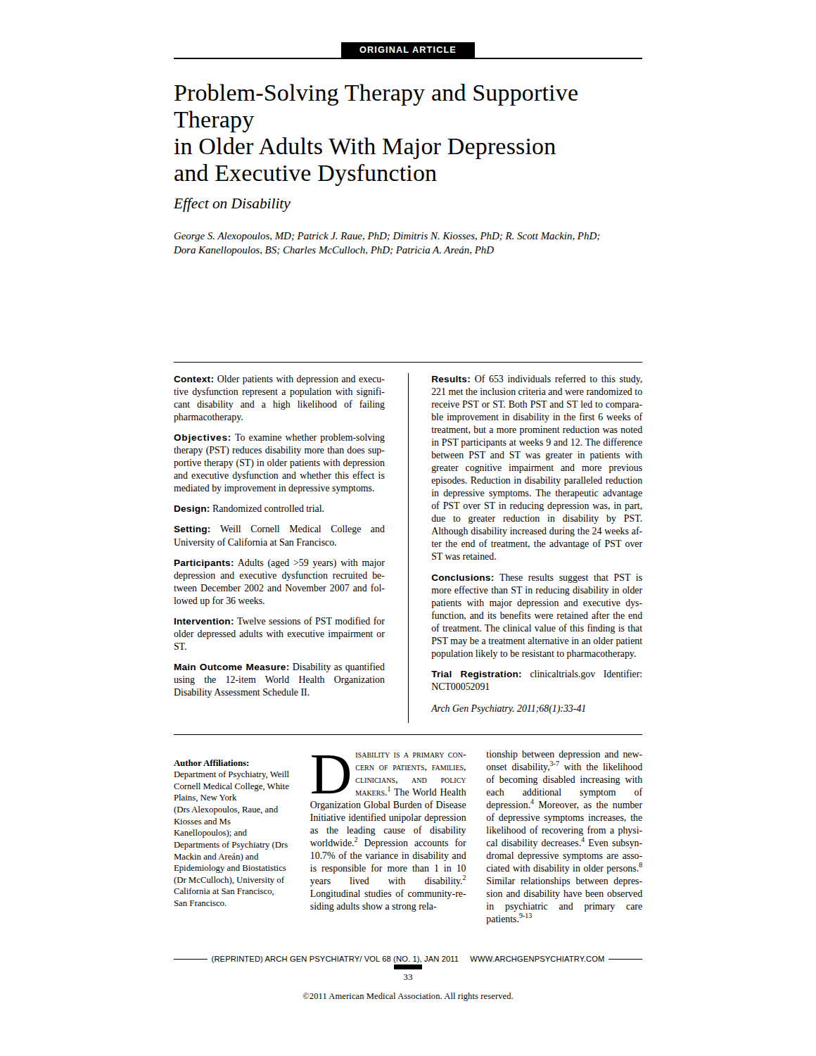ORIGINAL ARTICLE
Problem-Solving Therapy and Supportive Therapy
in Older Adults With Major Depression
and Executive Dysfunction
Effect on Disability
George S. Alexopoulos, MD; Patrick J. Raue, PhD; Dimitris N. Kiosses, PhD; R. Scott Mackin, PhD;
Dora Kanellopoulos, BS; Charles McCulloch, PhD; Patricia A. Areán, PhD
Context: Older patients with depression and executive dysfunction represent a population with significant disability and a high likelihood of failing pharmacotherapy.
Objectives: To examine whether problem-solving therapy (PST) reduces disability more than does supportive therapy (ST) in older patients with depression and executive dysfunction and whether this effect is mediated by improvement in depressive symptoms.
Design: Randomized controlled trial.
Setting: Weill Cornell Medical College and University of California at San Francisco.
Participants: Adults (aged >59 years) with major depression and executive dysfunction recruited between December 2002 and November 2007 and followed up for 36 weeks.
Intervention: Twelve sessions of PST modified for older depressed adults with executive impairment or ST.
Main Outcome Measure: Disability as quantified using the 12-item World Health Organization Disability Assessment Schedule II.
Results: Of 653 individuals referred to this study, 221 met the inclusion criteria and were randomized to receive PST or ST. Both PST and ST led to comparable improvement in disability in the first 6 weeks of treatment, but a more prominent reduction was noted in PST participants at weeks 9 and 12. The difference between PST and ST was greater in patients with greater cognitive impairment and more previous episodes. Reduction in disability paralleled reduction in depressive symptoms. The therapeutic advantage of PST over ST in reducing depression was, in part, due to greater reduction in disability by PST. Although disability increased during the 24 weeks after the end of treatment, the advantage of PST over ST was retained.
Conclusions: These results suggest that PST is more effective than ST in reducing disability in older patients with major depression and executive dysfunction, and its benefits were retained after the end of treatment. The clinical value of this finding is that PST may be a treatment alternative in an older patient population likely to be resistant to pharmacotherapy.
Trial Registration: clinicaltrials.gov Identifier: NCT00052091
Arch Gen Psychiatry. 2011;68(1):33-41
Author Affiliations:
Department of Psychiatry, Weill Cornell Medical College, White Plains, New York
(Drs Alexopoulos, Raue, and Kiosses and Ms Kanellopoulos); and Departments of Psychiatry (Drs Mackin and Areán) and Epidemiology and Biostatistics (Dr McCulloch), University of California at San Francisco, San Francisco.
Disability is a primary concern of patients, families, clinicians, and policy makers.1 The World Health Organization Global Burden of Disease Initiative identified unipolar depression as the leading cause of disability worldwide.2 Depression accounts for 10.7% of the variance in disability and is responsible for more than 1 in 10 years lived with disability.2 Longitudinal studies of community-residing adults show a strong rela-
tionship between depression and new-onset disability,3-7 with the likelihood of becoming disabled increasing with each additional symptom of depression.4 Moreover, as the number of depressive symptoms increases, the likelihood of recovering from a physical disability decreases.4 Even subsyndromal depressive symptoms are associated with disability in older persons.8 Similar relationships between depression and disability have been observed in psychiatric and primary care patients.9-13
(REPRINTED) ARCH GEN PSYCHIATRY/ VOL 68 (NO. 1), JAN 2011 WWW.ARCHGENPSYCHIATRY.COM
33
©2011 American Medical Association. All rights reserved.